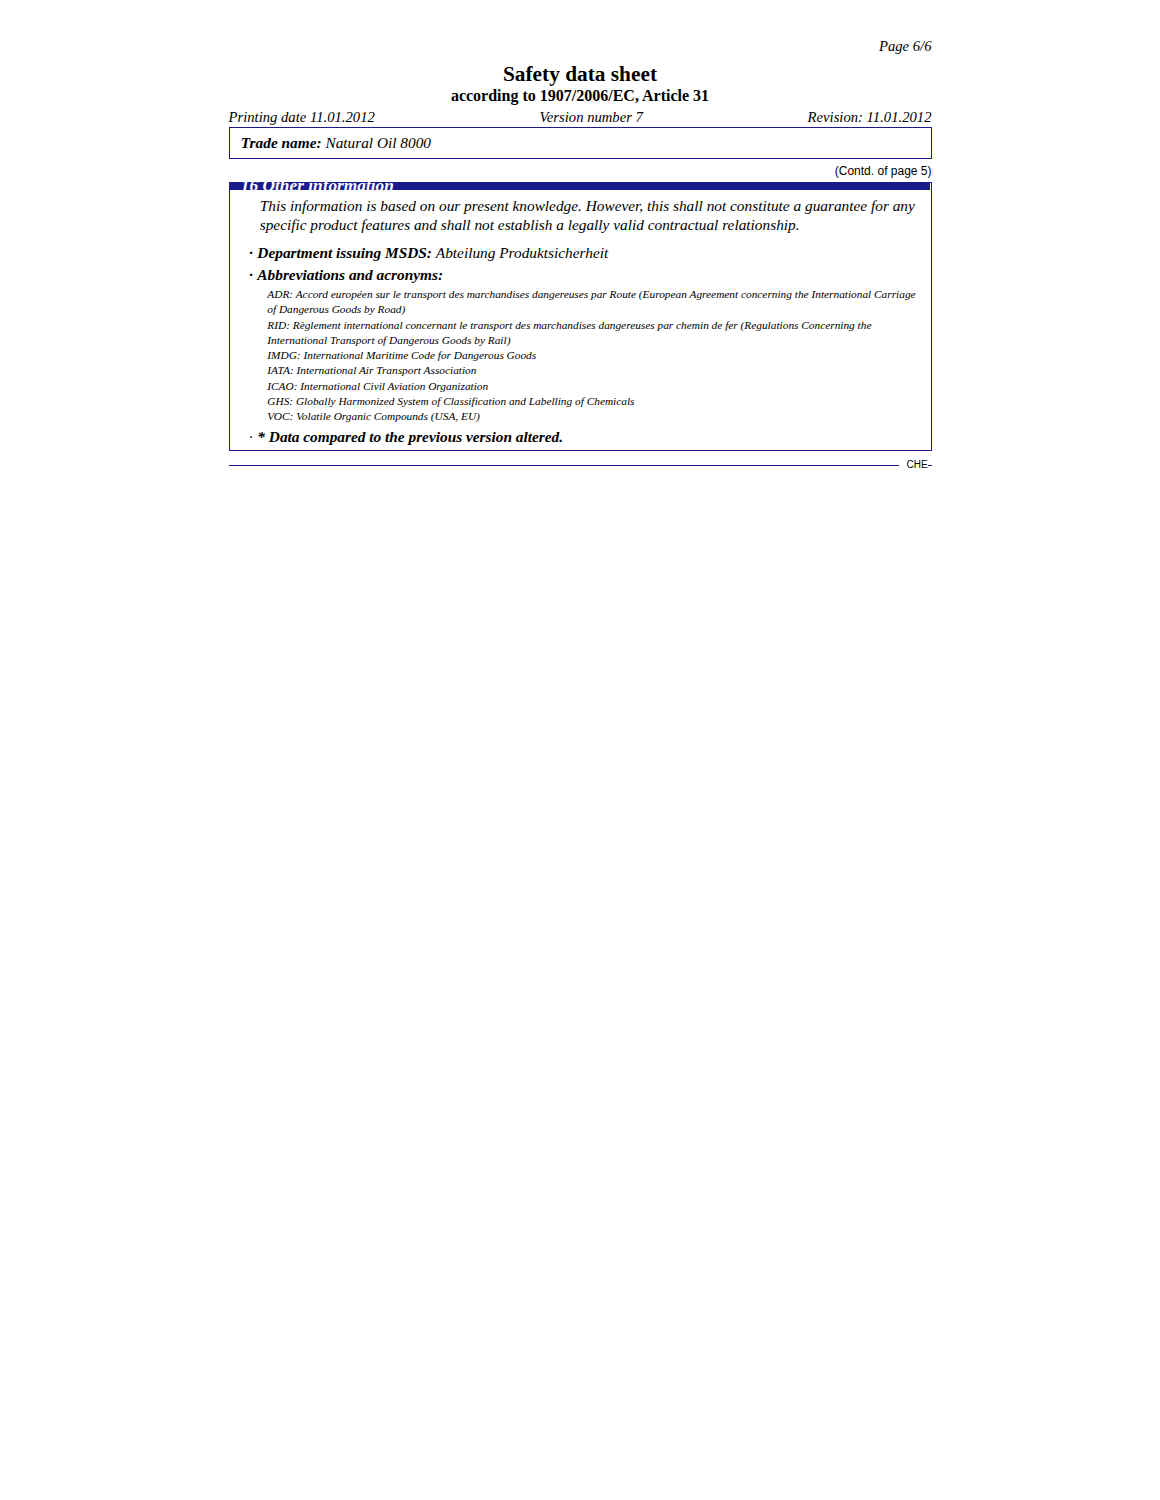Page 6/6
Safety data sheet
according to 1907/2006/EC, Article 31
Printing date 11.01.2012 Version number 7 Revision: 11.01.2012
Trade name: Natural Oil 8000
(Contd. of page 5)
16 Other information
This information is based on our present knowledge. However, this shall not constitute a guarantee for any specific product features and shall not establish a legally valid contractual relationship.
· Department issuing MSDS: Abteilung Produktsicherheit
· Abbreviations and acronyms:
ADR: Accord européen sur le transport des marchandises dangereuses par Route (European Agreement concerning the International Carriage of Dangerous Goods by Road)
RID: Règlement international concernant le transport des marchandises dangereuses par chemin de fer (Regulations Concerning the International Transport of Dangerous Goods by Rail)
IMDG: International Maritime Code for Dangerous Goods
IATA: International Air Transport Association
ICAO: International Civil Aviation Organization
GHS: Globally Harmonized System of Classification and Labelling of Chemicals
VOC: Volatile Organic Compounds (USA, EU)
· * Data compared to the previous version altered.
CHE